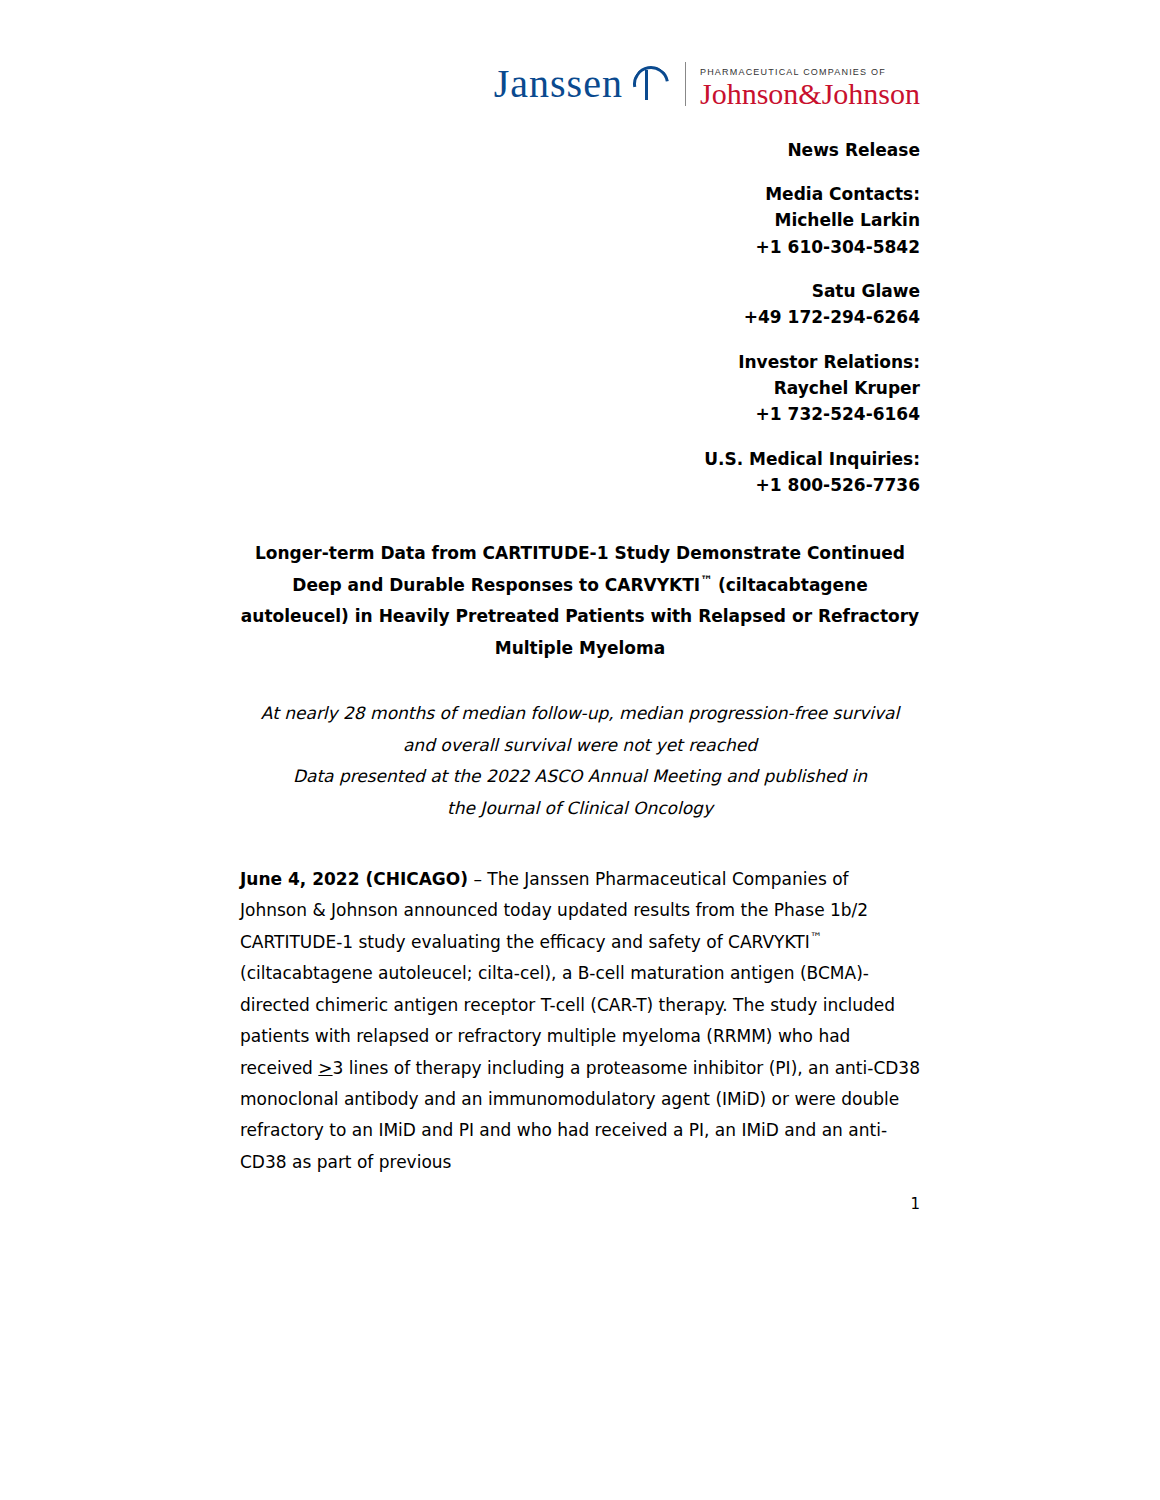Janssen Pharmaceutical Companies of
Johnson&Johnson
News Release
Media Contacts:
Michelle Larkin
+1 610-304-5842
Satu Glawe
+49 172-294-6264
Investor Relations:
Raychel Kruper
+1 732-524-6164
U.S. Medical Inquiries:
+1 800-526-7736
Longer-term Data from CARTITUDE-1 Study Demonstrate Continued Deep and Durable Responses to CARVYKTI™ (ciltacabtagene autoleucel) in Heavily Pretreated Patients with Relapsed or Refractory Multiple Myeloma
At nearly 28 months of median follow-up, median progression-free survival
and overall survival were not yet reached
Data presented at the 2022 ASCO Annual Meeting and published in
the Journal of Clinical Oncology
June 4, 2022 (CHICAGO) – The Janssen Pharmaceutical Companies of Johnson & Johnson announced today updated results from the Phase 1b/2 CARTITUDE-1 study evaluating the efficacy and safety of CARVYKTI™ (ciltacabtagene autoleucel; cilta-cel), a B-cell maturation antigen (BCMA)-directed chimeric antigen receptor T-cell (CAR-T) therapy. The study included patients with relapsed or refractory multiple myeloma (RRMM) who had received >3 lines of therapy including a proteasome inhibitor (PI), an anti-CD38 monoclonal antibody and an immunomodulatory agent (IMiD) or were double refractory to an IMiD and PI and who had received a PI, an IMiD and an anti-CD38 as part of previous
1